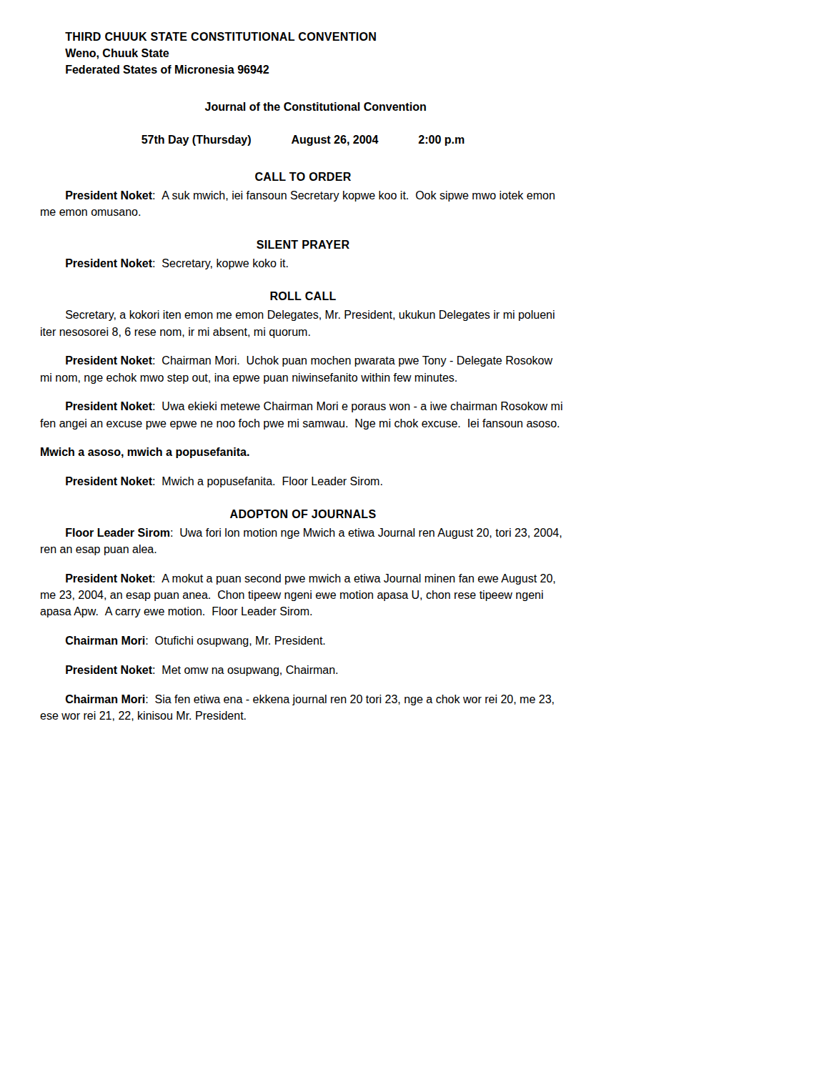THIRD CHUUK STATE CONSTITUTIONAL CONVENTION
Weno, Chuuk State
Federated States of Micronesia 96942
Journal of the Constitutional Convention
57th Day (Thursday) August 26, 2004 2:00 p.m
CALL TO ORDER
President Noket: A suk mwich, iei fansoun Secretary kopwe koo it. Ook sipwe mwo iotek emon me emon omusano.
SILENT PRAYER
President Noket: Secretary, kopwe koko it.
ROLL CALL
Secretary, a kokori iten emon me emon Delegates, Mr. President, ukukun Delegates ir mi polueni iter nesosorei 8, 6 rese nom, ir mi absent, mi quorum.
President Noket: Chairman Mori. Uchok puan mochen pwarata pwe Tony - Delegate Rosokow mi nom, nge echok mwo step out, ina epwe puan niwinsefanito within few minutes.
President Noket: Uwa ekieki metewe Chairman Mori e poraus won - a iwe chairman Rosokow mi fen angei an excuse pwe epwe ne noo foch pwe mi samwau. Nge mi chok excuse. Iei fansoun asoso.
Mwich a asoso, mwich a popusefanita.
President Noket: Mwich a popusefanita. Floor Leader Sirom.
ADOPTON OF JOURNALS
Floor Leader Sirom: Uwa fori lon motion nge Mwich a etiwa Journal ren August 20, tori 23, 2004, ren an esap puan alea.
President Noket: A mokut a puan second pwe mwich a etiwa Journal minen fan ewe August 20, me 23, 2004, an esap puan anea. Chon tipeew ngeni ewe motion apasa U, chon rese tipeew ngeni apasa Apw. A carry ewe motion. Floor Leader Sirom.
Chairman Mori: Otufichi osupwang, Mr. President.
President Noket: Met omw na osupwang, Chairman.
Chairman Mori: Sia fen etiwa ena - ekkena journal ren 20 tori 23, nge a chok wor rei 20, me 23, ese wor rei 21, 22, kinisou Mr. President.